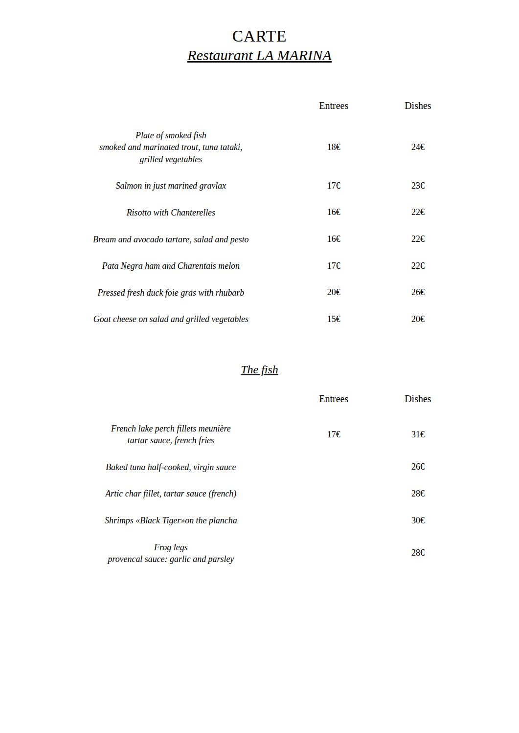CARTE
Restaurant LA MARINA
| | Entrees | Dishes |
| --- | --- | --- |
| Plate of smoked fish smoked and marinated trout, tuna tataki, grilled vegetables | 18€ | 24€ |
| Salmon in just marined gravlax | 17€ | 23€ |
| Risotto with Chanterelles | 16€ | 22€ |
| Bream and avocado tartare, salad and pesto | 16€ | 22€ |
| Pata Negra ham and Charentais melon | 17€ | 22€ |
| Pressed fresh duck foie gras with rhubarb | 20€ | 26€ |
| Goat cheese on salad and grilled vegetables | 15€ | 20€ |
The fish
| | Entrees | Dishes |
| --- | --- | --- |
| French lake perch fillets meunière tartar sauce, french fries | 17€ | 31€ |
| Baked tuna half-cooked, virgin sauce | | 26€ |
| Artic char fillet, tartar sauce (french) | | 28€ |
| Shrimps «Black Tiger»on the plancha | | 30€ |
| Frog legs provencal sauce: garlic and parsley | | 28€ |